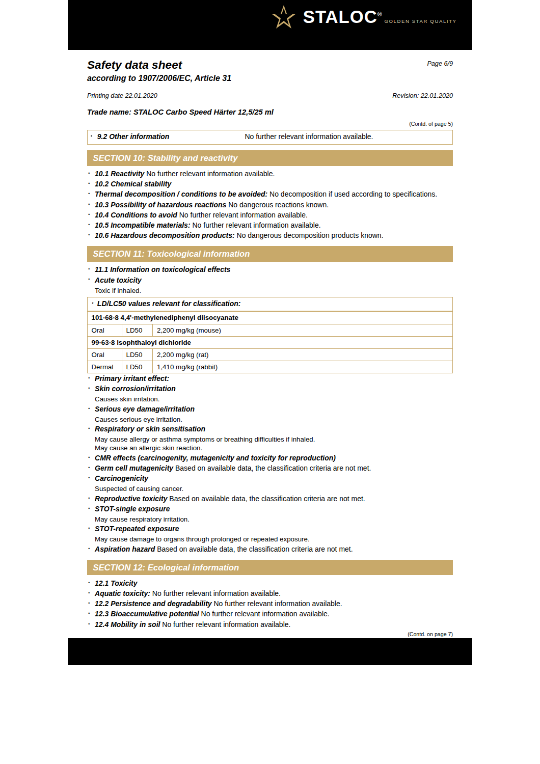STALOC® GOLDEN STAR QUALITY
Safety data sheet
according to 1907/2006/EC, Article 31
Page 6/9
Printing date 22.01.2020
Revision: 22.01.2020
Trade name: STALOC Carbo Speed Härter 12,5/25 ml
(Contd. of page 5)
9.2 Other information
No further relevant information available.
SECTION 10: Stability and reactivity
10.1 Reactivity No further relevant information available.
10.2 Chemical stability
Thermal decomposition / conditions to be avoided: No decomposition if used according to specifications.
10.3 Possibility of hazardous reactions No dangerous reactions known.
10.4 Conditions to avoid No further relevant information available.
10.5 Incompatible materials: No further relevant information available.
10.6 Hazardous decomposition products: No dangerous decomposition products known.
SECTION 11: Toxicological information
11.1 Information on toxicological effects
Acute toxicity
Toxic if inhaled.
LD/LC50 values relevant for classification:
| 101-68-8 4,4'-methylenediphenyl diisocyanate |
| Oral | LD50 | 2,200 mg/kg (mouse) |
| 99-63-8 isophthaloyl dichloride |
| Oral | LD50 | 2,200 mg/kg (rat) |
| Dermal | LD50 | 1,410 mg/kg (rabbit) |
Primary irritant effect:
Skin corrosion/irritation
Causes skin irritation.
Serious eye damage/irritation
Causes serious eye irritation.
Respiratory or skin sensitisation
May cause allergy or asthma symptoms or breathing difficulties if inhaled.
May cause an allergic skin reaction.
CMR effects (carcinogenity, mutagenicity and toxicity for reproduction)
Germ cell mutagenicity Based on available data, the classification criteria are not met.
Carcinogenicity
Suspected of causing cancer.
Reproductive toxicity Based on available data, the classification criteria are not met.
STOT-single exposure
May cause respiratory irritation.
STOT-repeated exposure
May cause damage to organs through prolonged or repeated exposure.
Aspiration hazard Based on available data, the classification criteria are not met.
SECTION 12: Ecological information
12.1 Toxicity
Aquatic toxicity: No further relevant information available.
12.2 Persistence and degradability No further relevant information available.
12.3 Bioaccumulative potential No further relevant information available.
12.4 Mobility in soil No further relevant information available.
(Contd. on page 7)